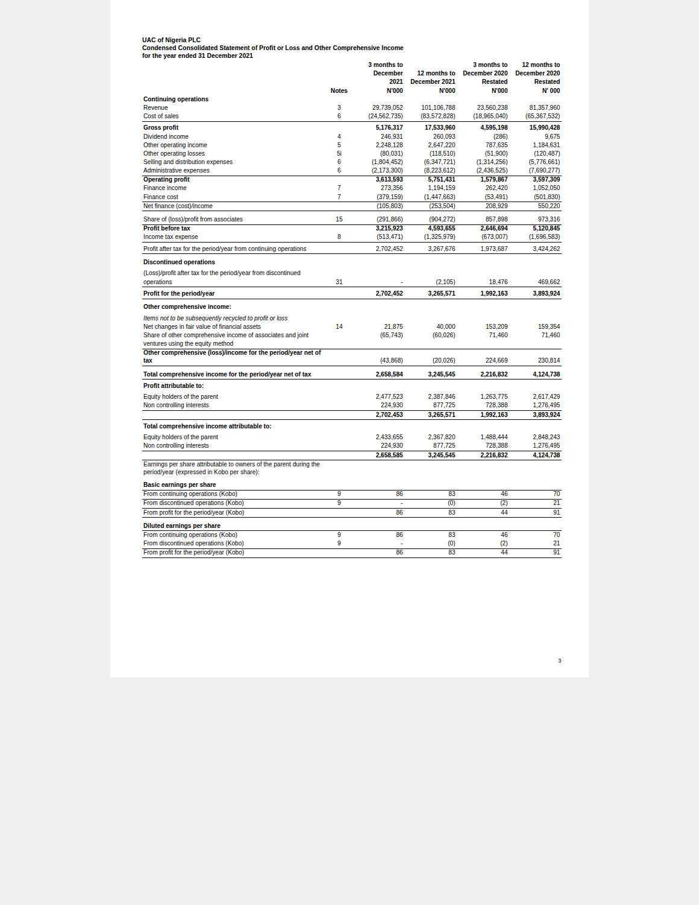UAC of Nigeria PLC
Condensed Consolidated Statement of Profit or Loss and Other Comprehensive Income
for the year ended 31 December 2021
| | | 3 months to | | 3 months to | 12 months to |
| --- | --- | --- | --- | --- | --- |
| | | December | 12 months to | December 2020 | December 2020 |
| | | 2021 | December 2021 | Restated | Restated |
| | Notes | N'000 | N'000 | N'000 | N' 000 |
| Continuing operations | | | | | |
| Revenue | 3 | 29,739,052 | 101,106,788 | 23,560,238 | 81,357,960 |
| Cost of sales | 6 | (24,562,735) | (83,572,828) | (18,965,040) | (65,367,532) |
| Gross profit | | 5,176,317 | 17,533,960 | 4,595,198 | 15,990,428 |
| Dividend income | 4 | 246,931 | 260,093 | (286) | 9,675 |
| Other operating income | 5 | 2,248,128 | 2,647,220 | 787,635 | 1,184,631 |
| Other operating losses | 5i | (80,031) | (118,510) | (51,900) | (120,487) |
| Selling and distribution expenses | 6 | (1,804,452) | (6,347,721) | (1,314,256) | (5,776,661) |
| Administrative expenses | 6 | (2,173,300) | (8,223,612) | (2,436,525) | (7,690,277) |
| Operating profit | | 3,613,593 | 5,751,431 | 1,579,867 | 3,597,309 |
| Finance income | 7 | 273,356 | 1,194,159 | 262,420 | 1,052,050 |
| Finance cost | 7 | (379,159) | (1,447,663) | (53,491) | (501,830) |
| Net finance (cost)/income | | (105,803) | (253,504) | 208,929 | 550,220 |
| Share of (loss)/profit from associates | 15 | (291,866) | (904,272) | 857,898 | 973,316 |
| Profit before tax | | 3,215,923 | 4,593,655 | 2,646,694 | 5,120,845 |
| Income tax expense | 8 | (513,471) | (1,325,979) | (673,007) | (1,696,583) |
| Profit after tax for the period/year from continuing operations | | 2,702,452 | 3,267,676 | 1,973,687 | 3,424,262 |
| Discontinued operations | | | | | |
| (Loss)/profit after tax for the period/year from discontinued | | | | | |
| operations | 31 | - | (2,105) | 18,476 | 469,662 |
| Profit for the period/year | | 2,702,452 | 3,265,571 | 1,992,163 | 3,893,924 |
| Other comprehensive income: | | | | | |
| Items not to be subsequently recycled to profit or loss | | | | | |
| Net changes in fair value of financial assets | 14 | 21,875 | 40,000 | 153,209 | 159,354 |
| Share of other comprehensive income of associates and joint | | (65,743) | (60,026) | 71,460 | 71,460 |
| ventures using the equity method | | | | | |
| Other comprehensive (loss)/income for the period/year net of tax | | (43,868) | (20,026) | 224,669 | 230,814 |
| Total comprehensive income for the period/year net of tax | | 2,658,584 | 3,245,545 | 2,216,832 | 4,124,738 |
| Profit attributable to: | | | | | |
| Equity holders of the parent | | 2,477,523 | 2,387,846 | 1,263,775 | 2,617,429 |
| Non controlling interests | | 224,930 | 877,725 | 728,388 | 1,276,495 |
| | | 2,702,453 | 3,265,571 | 1,992,163 | 3,893,924 |
| Total comprehensive income attributable to: | | | | | |
| Equity holders of the parent | | 2,433,655 | 2,367,820 | 1,488,444 | 2,848,243 |
| Non controlling interests | | 224,930 | 877,725 | 728,388 | 1,276,495 |
| | | 2,658,585 | 3,245,545 | 2,216,832 | 4,124,738 |
| Earnings per share attributable to owners of the parent during the period/year (expressed in Kobo per share): |
| Basic earnings per share | | | | | |
| From continuing operations (Kobo) | 9 | 86 | 83 | 46 | 70 |
| From discontinued operations (Kobo) | 9 | - | (0) | (2) | 21 |
| From profit for the period/year (Kobo) | | 86 | 83 | 44 | 91 |
| Diluted earnings per share | | | | | |
| From continuing operations (Kobo) | 9 | 86 | 83 | 46 | 70 |
| From discontinued operations (Kobo) | 9 | - | (0) | (2) | 21 |
| From profit for the period/year (Kobo) | | 86 | 83 | 44 | 91 |
3